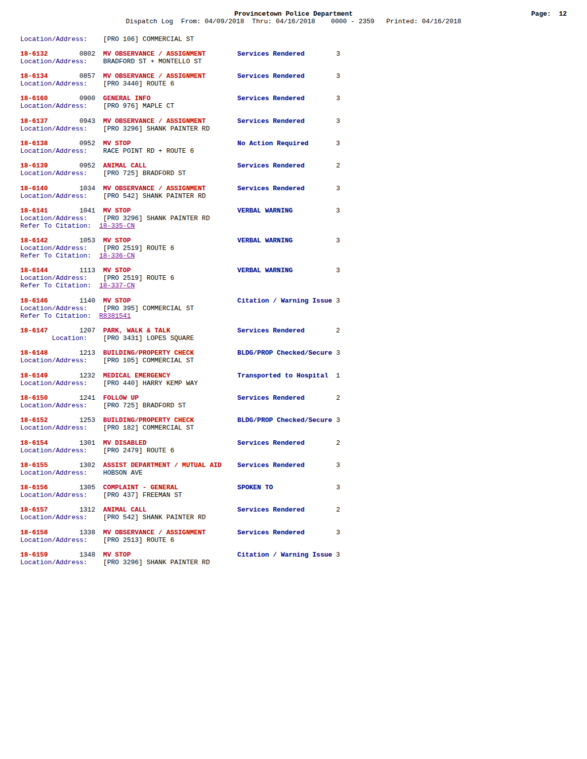Provincetown Police Department Page: 12
Dispatch Log From: 04/09/2018 Thru: 04/16/2018 0000 - 2359 Printed: 04/16/2018
Location/Address: [PRO 106] COMMERCIAL ST
18-6132 0802 MV OBSERVANCE / ASSIGNMENT Services Rendered 3
Location/Address: BRADFORD ST + MONTELLO ST
18-6134 0857 MV OBSERVANCE / ASSIGNMENT Services Rendered 3
Location/Address: [PRO 3440] ROUTE 6
18-6160 0900 GENERAL INFO Services Rendered 3
Location/Address: [PRO 976] MAPLE CT
18-6137 0943 MV OBSERVANCE / ASSIGNMENT Services Rendered 3
Location/Address: [PRO 3296] SHANK PAINTER RD
18-6138 0952 MV STOP No Action Required 3
Location/Address: RACE POINT RD + ROUTE 6
18-6139 0952 ANIMAL CALL Services Rendered 2
Location/Address: [PRO 725] BRADFORD ST
18-6140 1034 MV OBSERVANCE / ASSIGNMENT Services Rendered 3
Location/Address: [PRO 542] SHANK PAINTER RD
18-6141 1041 MV STOP VERBAL WARNING 3
Location/Address: [PRO 3296] SHANK PAINTER RD
Refer To Citation: 18-335-CN
18-6142 1053 MV STOP VERBAL WARNING 3
Location/Address: [PRO 2519] ROUTE 6
Refer To Citation: 18-336-CN
18-6144 1113 MV STOP VERBAL WARNING 3
Location/Address: [PRO 2519] ROUTE 6
Refer To Citation: 18-337-CN
18-6146 1140 MV STOP Citation / Warning Issue 3
Location/Address: [PRO 395] COMMERCIAL ST
Refer To Citation: R8381541
18-6147 1207 PARK, WALK & TALK Services Rendered 2
Location: [PRO 3431] LOPES SQUARE
18-6148 1213 BUILDING/PROPERTY CHECK BLDG/PROP Checked/Secure 3
Location/Address: [PRO 105] COMMERCIAL ST
18-6149 1232 MEDICAL EMERGENCY Transported to Hospital 1
Location/Address: [PRO 440] HARRY KEMP WAY
18-6150 1241 FOLLOW UP Services Rendered 2
Location/Address: [PRO 725] BRADFORD ST
18-6152 1253 BUILDING/PROPERTY CHECK BLDG/PROP Checked/Secure 3
Location/Address: [PRO 182] COMMERCIAL ST
18-6154 1301 MV DISABLED Services Rendered 2
Location/Address: [PRO 2479] ROUTE 6
18-6155 1302 ASSIST DEPARTMENT / MUTUAL AID Services Rendered 3
Location/Address: HOBSON AVE
18-6156 1305 COMPLAINT - GENERAL SPOKEN TO 3
Location/Address: [PRO 437] FREEMAN ST
18-6157 1312 ANIMAL CALL Services Rendered 2
Location/Address: [PRO 542] SHANK PAINTER RD
18-6158 1338 MV OBSERVANCE / ASSIGNMENT Services Rendered 3
Location/Address: [PRO 2513] ROUTE 6
18-6159 1348 MV STOP Citation / Warning Issue 3
Location/Address: [PRO 3296] SHANK PAINTER RD